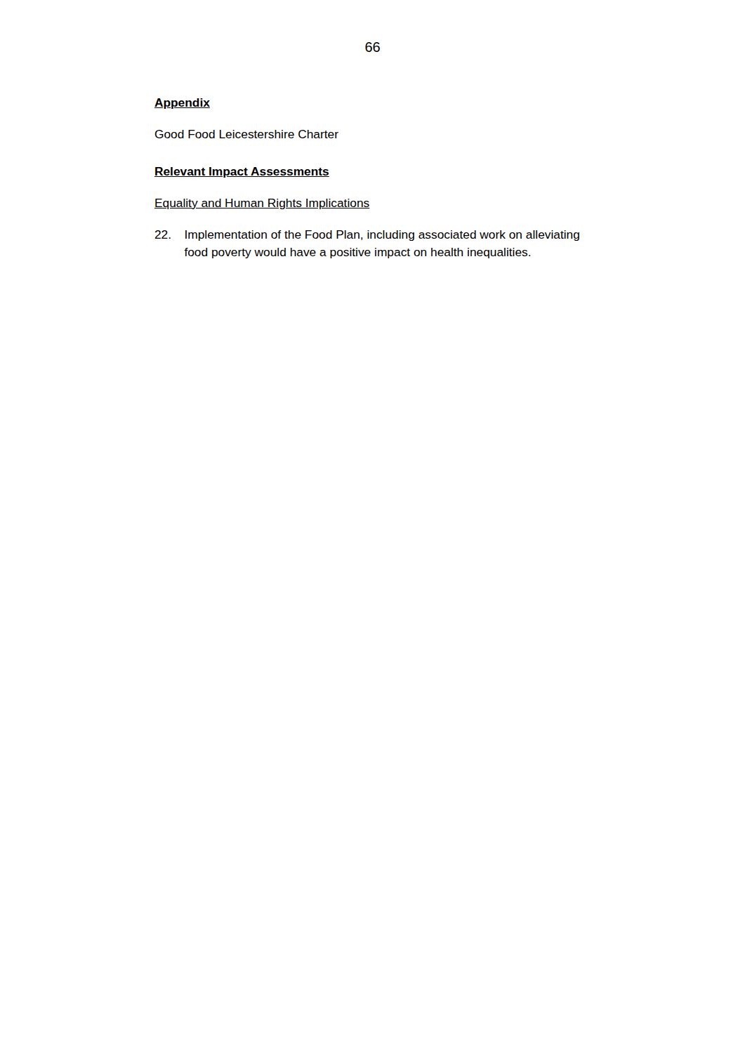66
Appendix
Good Food Leicestershire Charter
Relevant Impact Assessments
Equality and Human Rights Implications
22. Implementation of the Food Plan, including associated work on alleviating food poverty would have a positive impact on health inequalities.